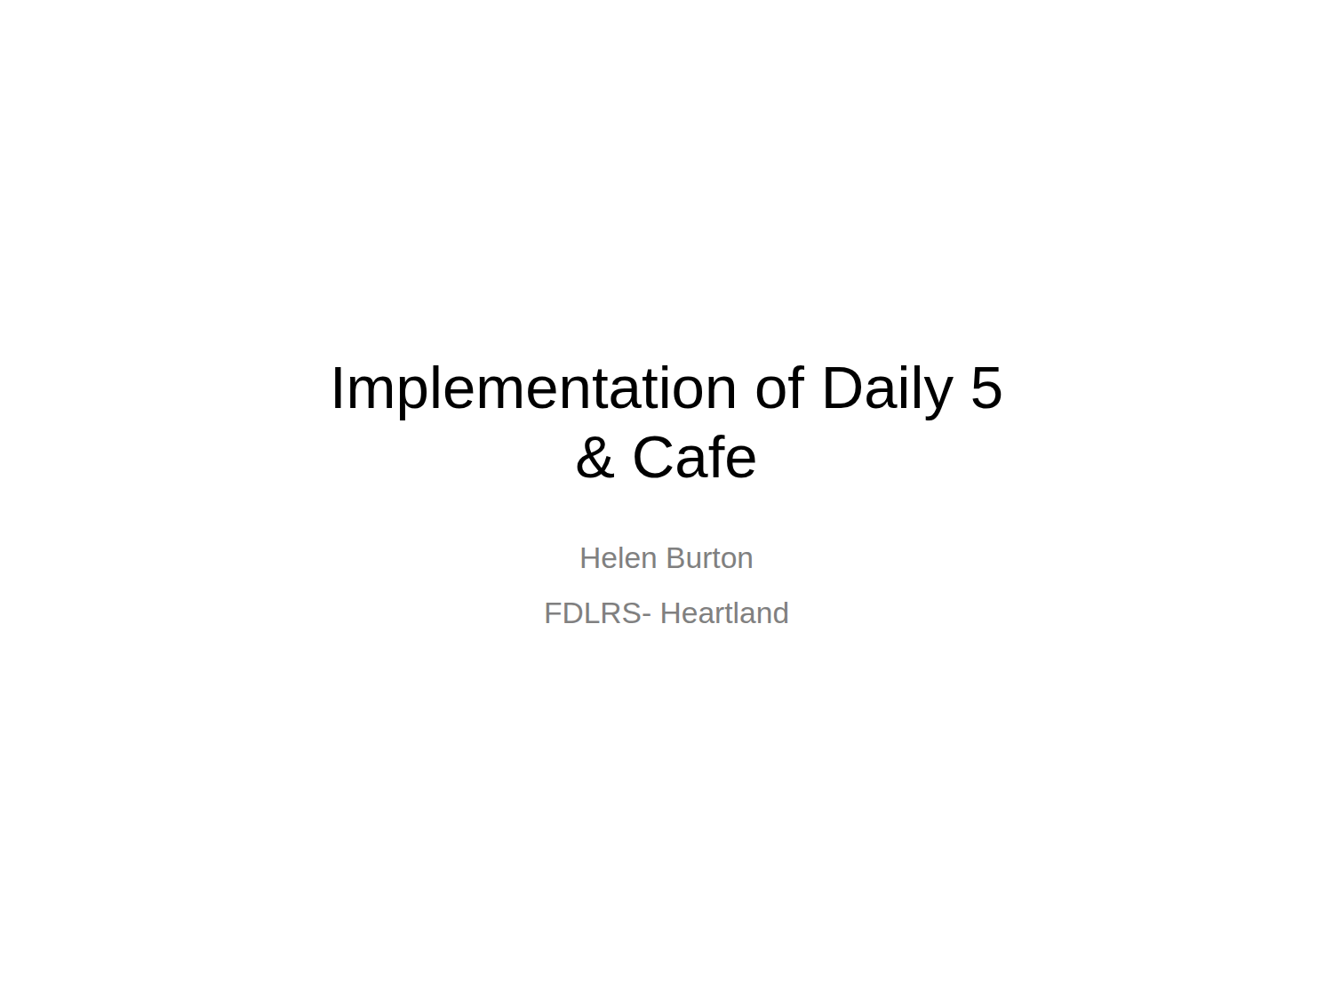Implementation of Daily 5
& Cafe
Helen Burton
FDLRS- Heartland